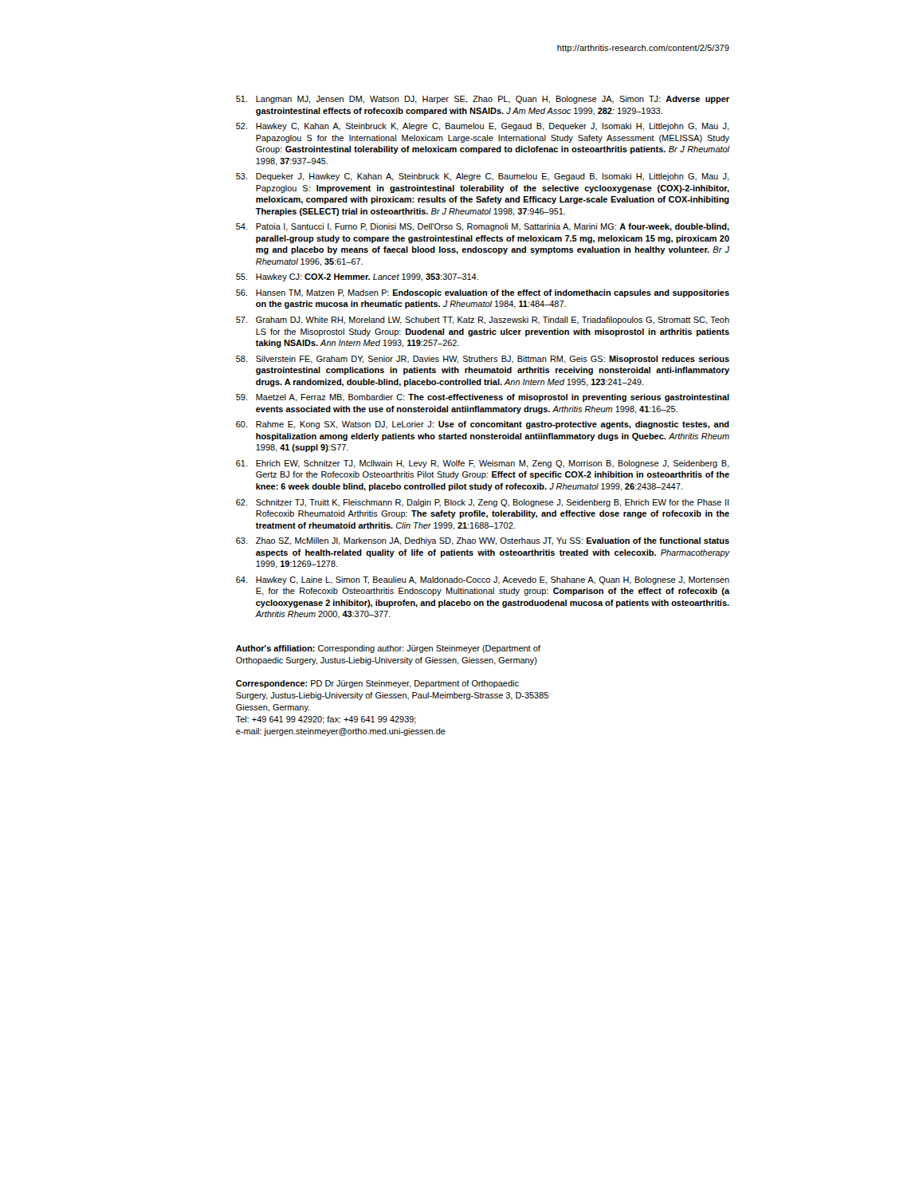http://arthritis-research.com/content/2/5/379
Langman MJ, Jensen DM, Watson DJ, Harper SE, Zhao PL, Quan H, Bolognese JA, Simon TJ: Adverse upper gastrointestinal effects of rofecoxib compared with NSAIDs. J Am Med Assoc 1999, 282: 1929–1933.
Hawkey C, Kahan A, Steinbruck K, Alegre C, Baumelou E, Gegaud B, Dequeker J, Isomaki H, Littlejohn G, Mau J, Papazoglou S for the International Meloxicam Large-scale International Study Safety Assessment (MELISSA) Study Group: Gastrointestinal tolerability of meloxicam compared to diclofenac in osteoarthritis patients. Br J Rheumatol 1998, 37:937–945.
Dequeker J, Hawkey C, Kahan A, Steinbruck K, Alegre C, Baumelou E, Gegaud B, Isomaki H, Littlejohn G, Mau J, Papzoglou S: Improvement in gastrointestinal tolerability of the selective cyclooxygenase (COX)-2-inhibitor, meloxicam, compared with piroxicam: results of the Safety and Efficacy Large-scale Evaluation of COX-inhibiting Therapies (SELECT) trial in osteoarthritis. Br J Rheumatol 1998, 37:946–951.
Patoia I, Santucci I, Furno P, Dionisi MS, Dell'Orso S, Romagnoli M, Sattarinia A, Marini MG: A four-week, double-blind, parallel-group study to compare the gastrointestinal effects of meloxicam 7.5 mg, meloxicam 15 mg, piroxicam 20 mg and placebo by means of faecal blood loss, endoscopy and symptoms evaluation in healthy volunteer. Br J Rheumatol 1996, 35:61–67.
Hawkey CJ: COX-2 Hemmer. Lancet 1999, 353:307–314.
Hansen TM, Matzen P, Madsen P: Endoscopic evaluation of the effect of indomethacin capsules and suppositories on the gastric mucosa in rheumatic patients. J Rheumatol 1984, 11:484–487.
Graham DJ, White RH, Moreland LW, Schubert TT, Katz R, Jaszewski R, Tindall E, Triadafilopoulos G, Stromatt SC, Teoh LS for the Misoprostol Study Group: Duodenal and gastric ulcer prevention with misoprostol in arthritis patients taking NSAIDs. Ann Intern Med 1993, 119:257–262.
Silverstein FE, Graham DY, Senior JR, Davies HW, Struthers BJ, Bittman RM, Geis GS: Misoprostol reduces serious gastrointestinal complications in patients with rheumatoid arthritis receiving nonsteroidal anti-inflammatory drugs. A randomized, double-blind, placebo-controlled trial. Ann Intern Med 1995, 123:241–249.
Maetzel A, Ferraz MB, Bombardier C: The cost-effectiveness of misoprostol in preventing serious gastrointestinal events associated with the use of nonsteroidal antiinflammatory drugs. Arthritis Rheum 1998, 41:16–25.
Rahme E, Kong SX, Watson DJ, LeLorier J: Use of concomitant gastro-protective agents, diagnostic testes, and hospitalization among elderly patients who started nonsteroidal antiinflammatory dugs in Quebec. Arthritis Rheum 1998, 41 (suppl 9):S77.
Ehrich EW, Schnitzer TJ, Mcllwain H, Levy R, Wolfe F, Weisman M, Zeng Q, Morrison B, Bolognese J, Seidenberg B, Gertz BJ for the Rofecoxib Osteoarthritis Pilot Study Group: Effect of specific COX-2 inhibition in osteoarthritis of the knee: 6 week double blind, placebo controlled pilot study of rofecoxib. J Rheumatol 1999, 26:2438–2447.
Schnitzer TJ, Truitt K, Fleischmann R, Dalgin P, Block J, Zeng Q, Bolognese J, Seidenberg B, Ehrich EW for the Phase II Rofecoxib Rheumatoid Arthritis Group: The safety profile, tolerability, and effective dose range of rofecoxib in the treatment of rheumatoid arthritis. Clin Ther 1999, 21:1688–1702.
Zhao SZ, McMillen JI, Markenson JA, Dedhiya SD, Zhao WW, Osterhaus JT, Yu SS: Evaluation of the functional status aspects of health-related quality of life of patients with osteoarthritis treated with celecoxib. Pharmacotherapy 1999, 19:1269–1278.
Hawkey C, Laine L, Simon T, Beaulieu A, Maldonado-Cocco J, Acevedo E, Shahane A, Quan H, Bolognese J, Mortensen E, for the Rofecoxib Osteoarthritis Endoscopy Multinational study group: Comparison of the effect of rofecoxib (a cyclooxygenase 2 inhibitor), ibuprofen, and placebo on the gastroduodenal mucosa of patients with osteoarthritis. Arthritis Rheum 2000, 43:370–377.
Author's affiliation: Corresponding author: Jürgen Steinmeyer (Department of Orthopaedic Surgery, Justus-Liebig-University of Giessen, Giessen, Germany)
Correspondence: PD Dr Jürgen Steinmeyer, Department of Orthopaedic Surgery, Justus-Liebig-University of Giessen, Paul-Meimberg-Strasse 3, D-35385 Giessen, Germany.
Tel: +49 641 99 42920; fax: +49 641 99 42939;
e-mail: juergen.steinmeyer@ortho.med.uni-giessen.de